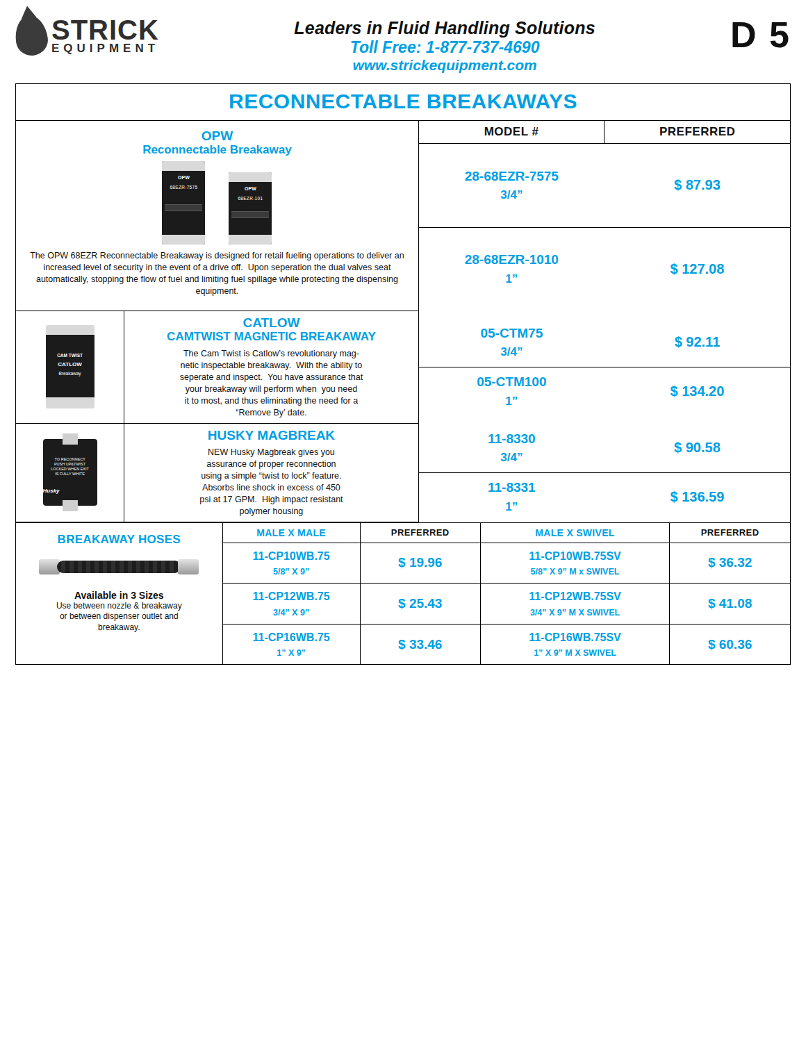STRICK
EQUIPMENT
Leaders in Fluid Handling Solutions
Toll Free: 1-877-737-4690
www.strickequipment.com
D 5
| RECONNECTABLE BREAKAWAYS |
| OPW Reconnectable Breakaway OPW 68EZR-7575 OPW 68EZR-101 The OPW 68EZR Reconnectable Breakaway is designed for retail fueling operations to deliver an increased level of security in the event of a drive off. Upon seperation the dual valves seat automatically, stopping the flow of fuel and limiting fuel spillage while protecting the dispensing equipment. | MODEL # | PREFERRED |
| / 28-68EZR-7575 3/4” / / 28-68EZR-1010 1” / | / $ 87.93 / / $ 127.08 / |
| CAM TWIST CATLOW Breakaway | CATLOW CAMTWIST MAGNETIC BREAKAWAY The Cam Twist is Catlow’s revolutionary mag- netic inspectable breakaway. With the ability to seperate and inspect. You have assurance that your breakaway will perform when you need it to most, and thus eliminating the need for a “Remove By’ date. | / 05-CTM75 3/4” / / 05-CTM100 1” / | / $ 92.11 / / $ 134.20 / |
| TO RECONNECT PUSH UP&TWIST LOCKED WHEN EXIT IS FULLY WHITE Husky | HUSKY MAGBREAK NEW Husky Magbreak gives you assurance of proper reconnection using a simple “twist to lock” feature. Absorbs line shock in excess of 450 psi at 17 GPM. High impact resistant polymer housing | / 11-8330 3/4” / / 11-8331 1” / | / $ 90.58 / / $ 136.59 / |
| / BREAKAWAY HOSES Available in 3 Sizes Use between nozzle & breakaway or between dispenser outlet and breakaway. / MALE X MALE / PREFERRED / MALE X SWIVEL / PREFERRED / / 11-CP10WB.75 5/8” X 9” / $ 19.96 / 11-CP10WB.75SV 5/8” X 9” M x SWIVEL / $ 36.32 / / 11-CP12WB.75 3/4” X 9” / $ 25.43 / 11-CP12WB.75SV 3/4” X 9” M X SWIVEL / $ 41.08 / / 11-CP16WB.75 1” X 9” / $ 33.46 / 11-CP16WB.75SV 1” X 9” M X SWIVEL / $ 60.36 / |